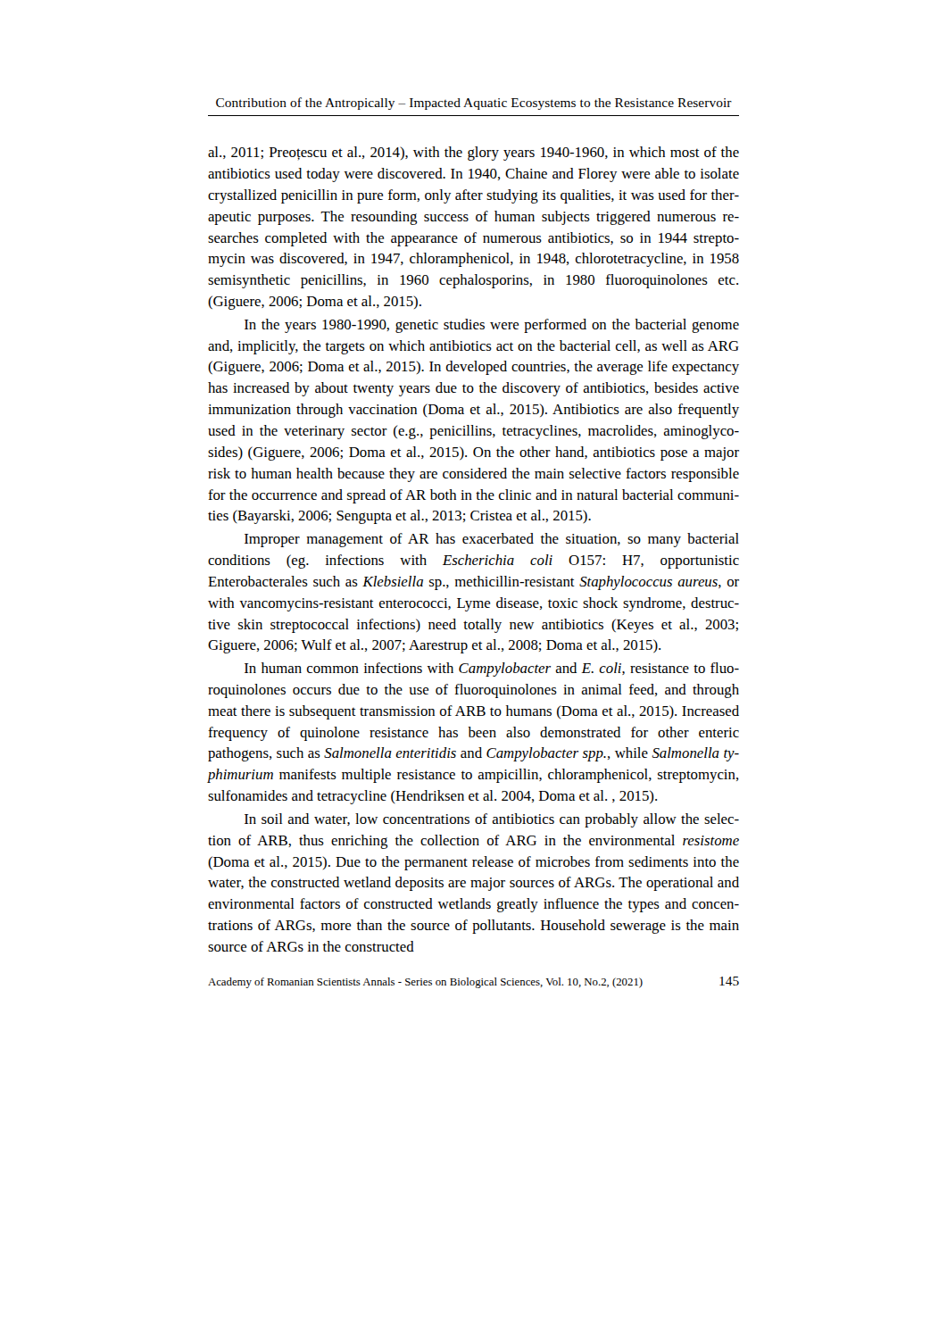Contribution of the Antropically – Impacted Aquatic Ecosystems to the Resistance Reservoir
al., 2011; Preoțescu et al., 2014), with the glory years 1940-1960, in which most of the antibiotics used today were discovered. In 1940, Chaine and Florey were able to isolate crystallized penicillin in pure form, only after studying its qualities, it was used for therapeutic purposes. The resounding success of human subjects triggered numerous researches completed with the appearance of numerous antibiotics, so in 1944 streptomycin was discovered, in 1947, chloramphenicol, in 1948, chlorotetracycline, in 1958 semisynthetic penicillins, in 1960 cephalosporins, in 1980 fluoroquinolones etc. (Giguere, 2006; Doma et al., 2015).
In the years 1980-1990, genetic studies were performed on the bacterial genome and, implicitly, the targets on which antibiotics act on the bacterial cell, as well as ARG (Giguere, 2006; Doma et al., 2015). In developed countries, the average life expectancy has increased by about twenty years due to the discovery of antibiotics, besides active immunization through vaccination (Doma et al., 2015). Antibiotics are also frequently used in the veterinary sector (e.g., penicillins, tetracyclines, macrolides, aminoglycosides) (Giguere, 2006; Doma et al., 2015). On the other hand, antibiotics pose a major risk to human health because they are considered the main selective factors responsible for the occurrence and spread of AR both in the clinic and in natural bacterial communities (Bayarski, 2006; Sengupta et al., 2013; Cristea et al., 2015).
Improper management of AR has exacerbated the situation, so many bacterial conditions (eg. infections with Escherichia coli O157: H7, opportunistic Enterobacterales such as Klebsiella sp., methicillin-resistant Staphylococcus aureus, or with vancomycins-resistant enterococci, Lyme disease, toxic shock syndrome, destructive skin streptococcal infections) need totally new antibiotics (Keyes et al., 2003; Giguere, 2006; Wulf et al., 2007; Aarestrup et al., 2008; Doma et al., 2015).
In human common infections with Campylobacter and E. coli, resistance to fluoroquinolones occurs due to the use of fluoroquinolones in animal feed, and through meat there is subsequent transmission of ARB to humans (Doma et al., 2015). Increased frequency of quinolone resistance has been also demonstrated for other enteric pathogens, such as Salmonella enteritidis and Campylobacter spp., while Salmonella typhimurium manifests multiple resistance to ampicillin, chloramphenicol, streptomycin, sulfonamides and tetracycline (Hendriksen et al. 2004, Doma et al. , 2015).
In soil and water, low concentrations of antibiotics can probably allow the selection of ARB, thus enriching the collection of ARG in the environmental resistome (Doma et al., 2015). Due to the permanent release of microbes from sediments into the water, the constructed wetland deposits are major sources of ARGs. The operational and environmental factors of constructed wetlands greatly influence the types and concentrations of ARGs, more than the source of pollutants. Household sewerage is the main source of ARGs in the constructed
Academy of Romanian Scientists Annals - Series on Biological Sciences, Vol. 10, No.2, (2021) 145